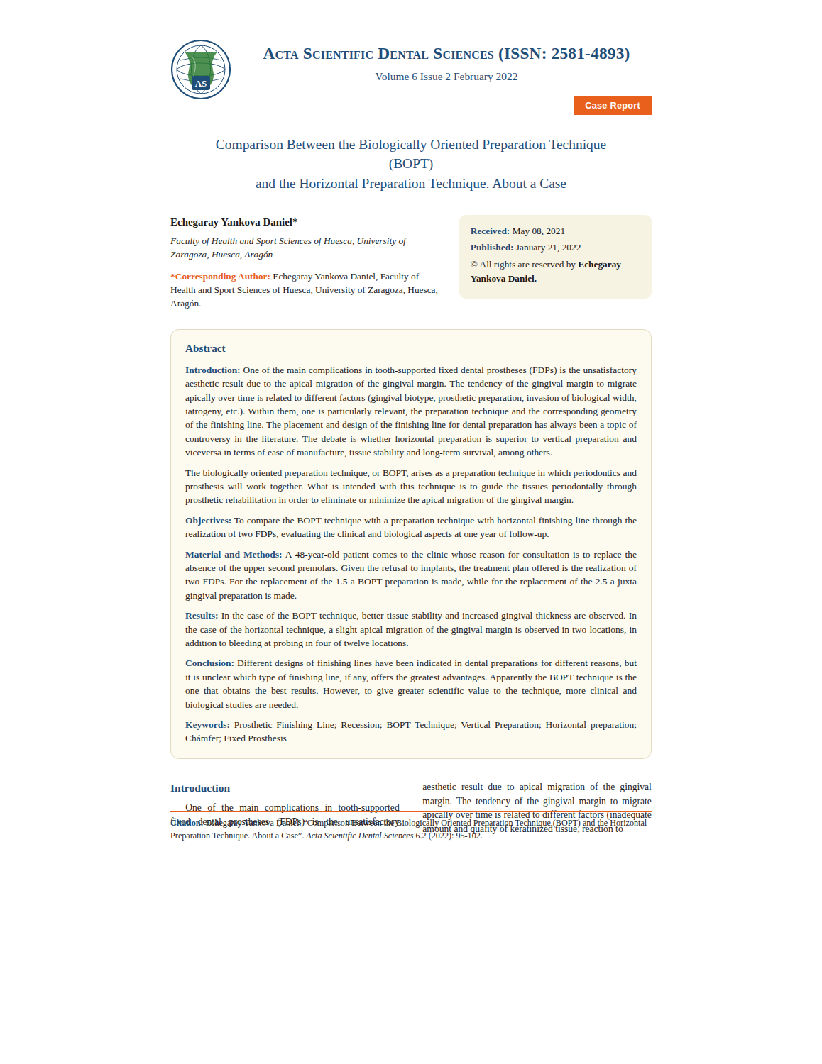AS
Acta Scientific Dental Sciences (ISSN: 2581-4893)
Volume 6 Issue 2 February 2022
Case Report
Comparison Between the Biologically Oriented Preparation Technique (BOPT)
and the Horizontal Preparation Technique. About a Case
Echegaray Yankova Daniel*
Faculty of Health and Sport Sciences of Huesca, University of Zaragoza, Huesca, Aragón
*Corresponding Author: Echegaray Yankova Daniel, Faculty of Health and Sport Sciences of Huesca, University of Zaragoza, Huesca, Aragón.
Received: May 08, 2021
Published: January 21, 2022
© All rights are reserved by Echegaray Yankova Daniel.
Abstract
Introduction: One of the main complications in tooth-supported fixed dental prostheses (FDPs) is the unsatisfactory aesthetic result due to the apical migration of the gingival margin. The tendency of the gingival margin to migrate apically over time is related to different factors (gingival biotype, prosthetic preparation, invasion of biological width, iatrogeny, etc.). Within them, one is particularly relevant, the preparation technique and the corresponding geometry of the finishing line. The placement and design of the finishing line for dental preparation has always been a topic of controversy in the literature. The debate is whether horizontal preparation is superior to vertical preparation and viceversa in terms of ease of manufacture, tissue stability and long-term survival, among others.
The biologically oriented preparation technique, or BOPT, arises as a preparation technique in which periodontics and prosthesis will work together. What is intended with this technique is to guide the tissues periodontally through prosthetic rehabilitation in order to eliminate or minimize the apical migration of the gingival margin.
Objectives: To compare the BOPT technique with a preparation technique with horizontal finishing line through the realization of two FDPs, evaluating the clinical and biological aspects at one year of follow-up.
Material and Methods: A 48-year-old patient comes to the clinic whose reason for consultation is to replace the absence of the upper second premolars. Given the refusal to implants, the treatment plan offered is the realization of two FDPs. For the replacement of the 1.5 a BOPT preparation is made, while for the replacement of the 2.5 a juxta gingival preparation is made.
Results: In the case of the BOPT technique, better tissue stability and increased gingival thickness are observed. In the case of the horizontal technique, a slight apical migration of the gingival margin is observed in two locations, in addition to bleeding at probing in four of twelve locations.
Conclusion: Different designs of finishing lines have been indicated in dental preparations for different reasons, but it is unclear which type of finishing line, if any, offers the greatest advantages. Apparently the BOPT technique is the one that obtains the best results. However, to give greater scientific value to the technique, more clinical and biological studies are needed.
Keywords: Prosthetic Finishing Line; Recession; BOPT Technique; Vertical Preparation; Horizontal preparation; Chámfer; Fixed Prosthesis
Introduction
One of the main complications in tooth-supported fixed dental prostheses (FDPs) is the unsatisfactory aesthetic result due to apical migration of the gingival margin. The tendency of the gingival margin to migrate apically over time is related to different factors (inadequate amount and quality of keratinized tissue, reaction to
Citation: Echegaray Yankova Daniel. “Comparison Between the Biologically Oriented Preparation Technique (BOPT) and the Horizontal Preparation Technique. About a Case”. Acta Scientific Dental Sciences 6.2 (2022): 95-102.